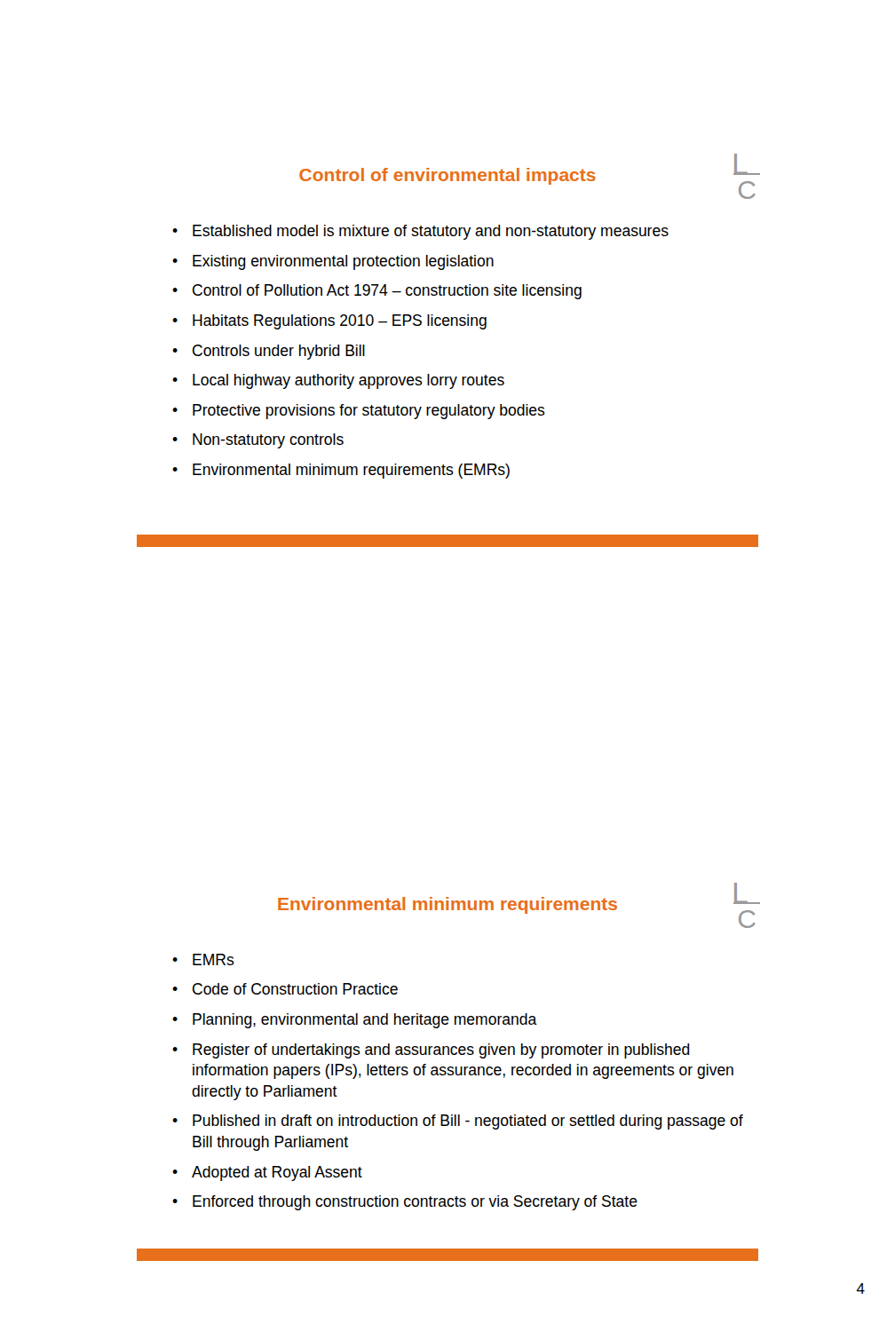Control of environmental impacts
L C
Established model is mixture of statutory and non-statutory measures
Existing environmental protection legislation
Control of Pollution Act 1974 – construction site licensing
Habitats Regulations 2010 – EPS licensing
Controls under hybrid Bill
Local highway authority approves lorry routes
Protective provisions for statutory regulatory bodies
Non-statutory controls
Environmental minimum requirements (EMRs)
Environmental minimum requirements
L C
EMRs
Code of Construction Practice
Planning, environmental and heritage memoranda
Register of undertakings and assurances given by promoter in published information papers (IPs), letters of assurance, recorded in agreements or given directly to Parliament
Published in draft on introduction of Bill - negotiated or settled during passage of Bill through Parliament
Adopted at Royal Assent
Enforced through construction contracts or via Secretary of State
4